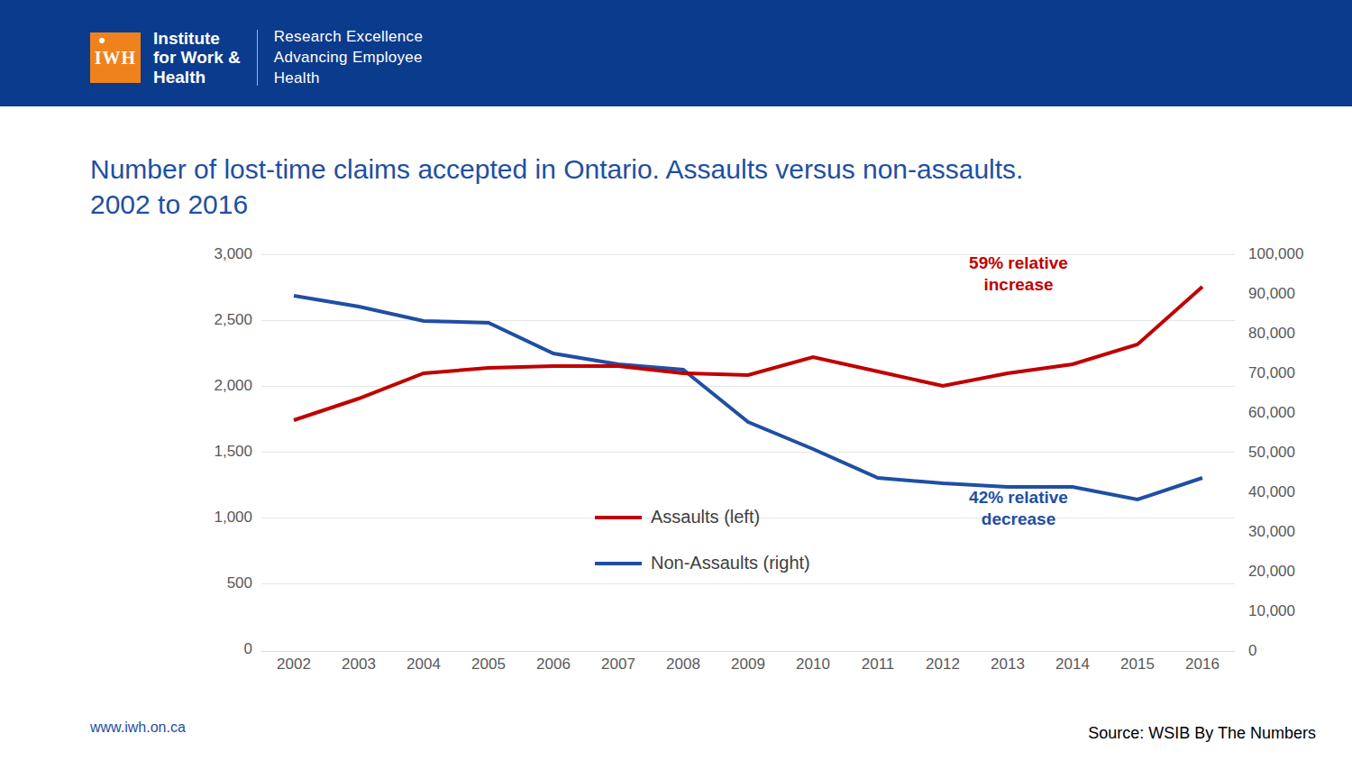IWH
Institute
for Work &
Health
Research Excellence
Advancing Employee
Health
Number of lost-time claims accepted in Ontario. Assaults versus non-assaults.
2002 to 2016
3,000
2,500
2,000
1,500
1,000
500
0
100,000
90,000
80,000
70,000
60,000
50,000
40,000
30,000
20,000
10,000
0
2002
2003
2004
2005
2006
2007
2008
2009
2010
2011
2012
2013
2014
2015
2016
59% relative
increase
42% relative
decrease
Assaults (left)
Non-Assaults (right)
www.iwh.on.ca
Source: WSIB By The Numbers